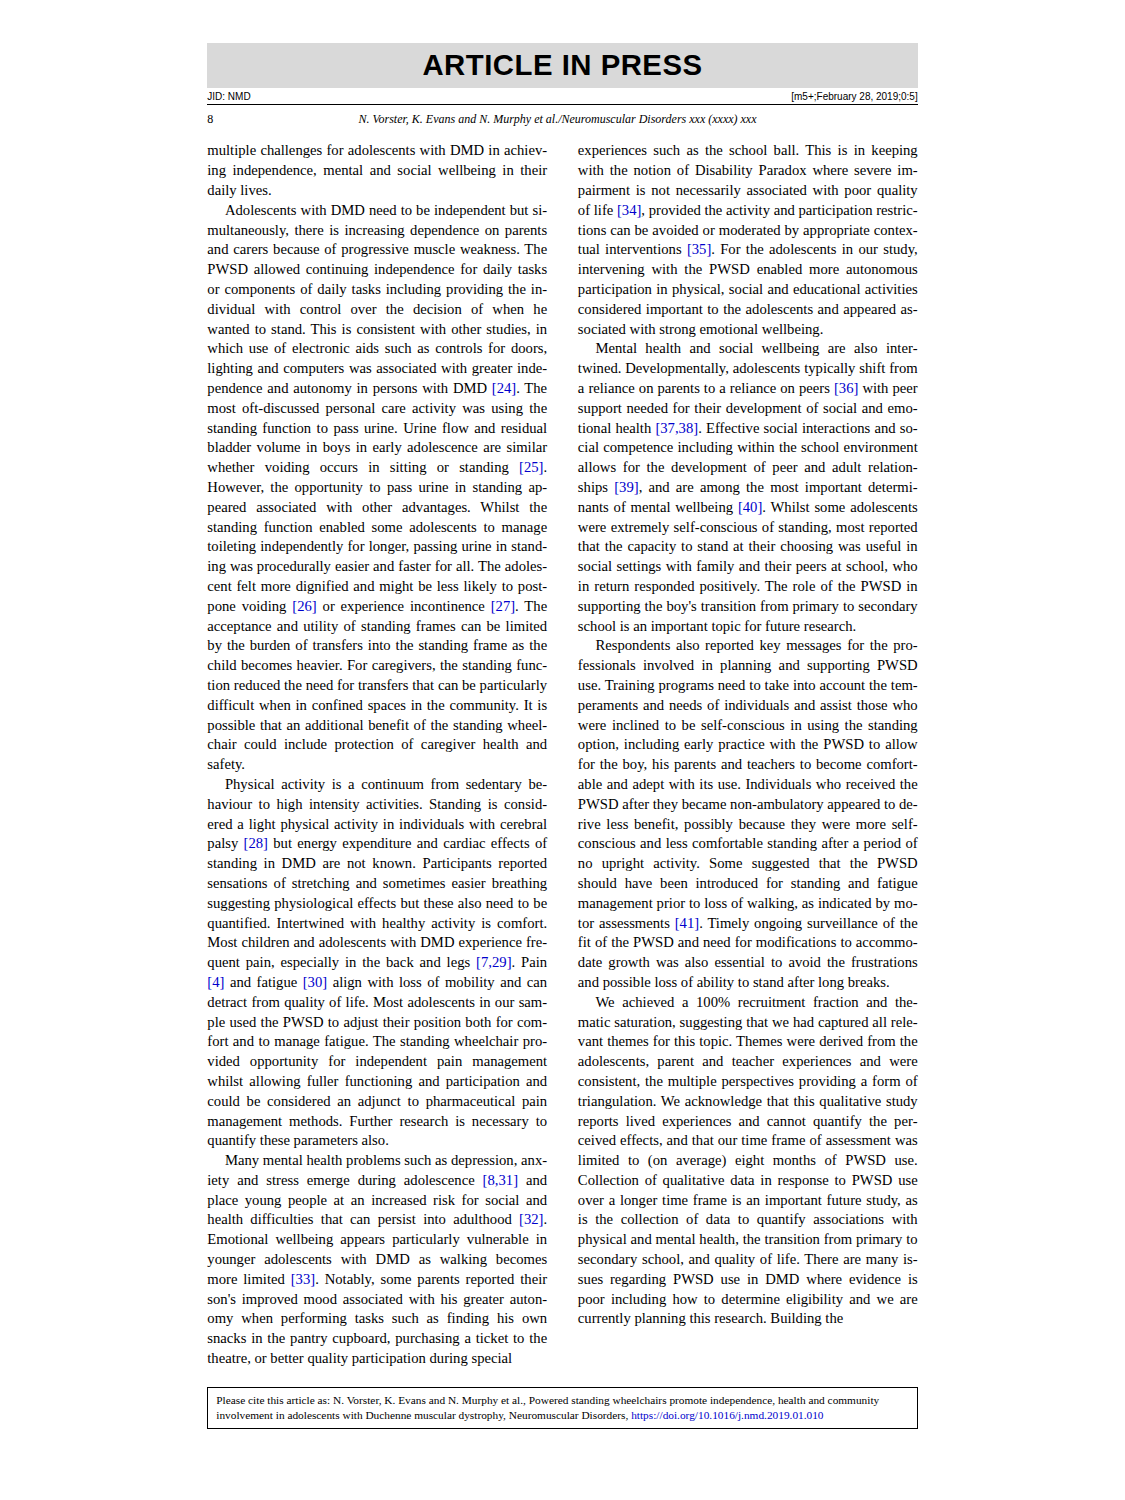ARTICLE IN PRESS
JID: NMD [m5+;February 28, 2019;0:5]
8 N. Vorster, K. Evans and N. Murphy et al./Neuromuscular Disorders xxx (xxxx) xxx
multiple challenges for adolescents with DMD in achieving independence, mental and social wellbeing in their daily lives.
Adolescents with DMD need to be independent but simultaneously, there is increasing dependence on parents and carers because of progressive muscle weakness. The PWSD allowed continuing independence for daily tasks or components of daily tasks including providing the individual with control over the decision of when he wanted to stand. This is consistent with other studies, in which use of electronic aids such as controls for doors, lighting and computers was associated with greater independence and autonomy in persons with DMD [24]. The most oft-discussed personal care activity was using the standing function to pass urine. Urine flow and residual bladder volume in boys in early adolescence are similar whether voiding occurs in sitting or standing [25]. However, the opportunity to pass urine in standing appeared associated with other advantages. Whilst the standing function enabled some adolescents to manage toileting independently for longer, passing urine in standing was procedurally easier and faster for all. The adolescent felt more dignified and might be less likely to postpone voiding [26] or experience incontinence [27]. The acceptance and utility of standing frames can be limited by the burden of transfers into the standing frame as the child becomes heavier. For caregivers, the standing function reduced the need for transfers that can be particularly difficult when in confined spaces in the community. It is possible that an additional benefit of the standing wheelchair could include protection of caregiver health and safety.
Physical activity is a continuum from sedentary behaviour to high intensity activities. Standing is considered a light physical activity in individuals with cerebral palsy [28] but energy expenditure and cardiac effects of standing in DMD are not known. Participants reported sensations of stretching and sometimes easier breathing suggesting physiological effects but these also need to be quantified. Intertwined with healthy activity is comfort. Most children and adolescents with DMD experience frequent pain, especially in the back and legs [7,29]. Pain [4] and fatigue [30] align with loss of mobility and can detract from quality of life. Most adolescents in our sample used the PWSD to adjust their position both for comfort and to manage fatigue. The standing wheelchair provided opportunity for independent pain management whilst allowing fuller functioning and participation and could be considered an adjunct to pharmaceutical pain management methods. Further research is necessary to quantify these parameters also.
Many mental health problems such as depression, anxiety and stress emerge during adolescence [8,31] and place young people at an increased risk for social and health difficulties that can persist into adulthood [32]. Emotional wellbeing appears particularly vulnerable in younger adolescents with DMD as walking becomes more limited [33]. Notably, some parents reported their son's improved mood associated with his greater autonomy when performing tasks such as finding his own snacks in the pantry cupboard, purchasing a ticket to the theatre, or better quality participation during special
experiences such as the school ball. This is in keeping with the notion of Disability Paradox where severe impairment is not necessarily associated with poor quality of life [34], provided the activity and participation restrictions can be avoided or moderated by appropriate contextual interventions [35]. For the adolescents in our study, intervening with the PWSD enabled more autonomous participation in physical, social and educational activities considered important to the adolescents and appeared associated with strong emotional wellbeing.
Mental health and social wellbeing are also intertwined. Developmentally, adolescents typically shift from a reliance on parents to a reliance on peers [36] with peer support needed for their development of social and emotional health [37,38]. Effective social interactions and social competence including within the school environment allows for the development of peer and adult relationships [39], and are among the most important determinants of mental wellbeing [40]. Whilst some adolescents were extremely self-conscious of standing, most reported that the capacity to stand at their choosing was useful in social settings with family and their peers at school, who in return responded positively. The role of the PWSD in supporting the boy's transition from primary to secondary school is an important topic for future research.
Respondents also reported key messages for the professionals involved in planning and supporting PWSD use. Training programs need to take into account the temperaments and needs of individuals and assist those who were inclined to be self-conscious in using the standing option, including early practice with the PWSD to allow for the boy, his parents and teachers to become comfortable and adept with its use. Individuals who received the PWSD after they became non-ambulatory appeared to derive less benefit, possibly because they were more self-conscious and less comfortable standing after a period of no upright activity. Some suggested that the PWSD should have been introduced for standing and fatigue management prior to loss of walking, as indicated by motor assessments [41]. Timely ongoing surveillance of the fit of the PWSD and need for modifications to accommodate growth was also essential to avoid the frustrations and possible loss of ability to stand after long breaks.
We achieved a 100% recruitment fraction and thematic saturation, suggesting that we had captured all relevant themes for this topic. Themes were derived from the adolescents, parent and teacher experiences and were consistent, the multiple perspectives providing a form of triangulation. We acknowledge that this qualitative study reports lived experiences and cannot quantify the perceived effects, and that our time frame of assessment was limited to (on average) eight months of PWSD use. Collection of qualitative data in response to PWSD use over a longer time frame is an important future study, as is the collection of data to quantify associations with physical and mental health, the transition from primary to secondary school, and quality of life. There are many issues regarding PWSD use in DMD where evidence is poor including how to determine eligibility and we are currently planning this research. Building the
Please cite this article as: N. Vorster, K. Evans and N. Murphy et al., Powered standing wheelchairs promote independence, health and community involvement in adolescents with Duchenne muscular dystrophy, Neuromuscular Disorders, https://doi.org/10.1016/j.nmd.2019.01.010